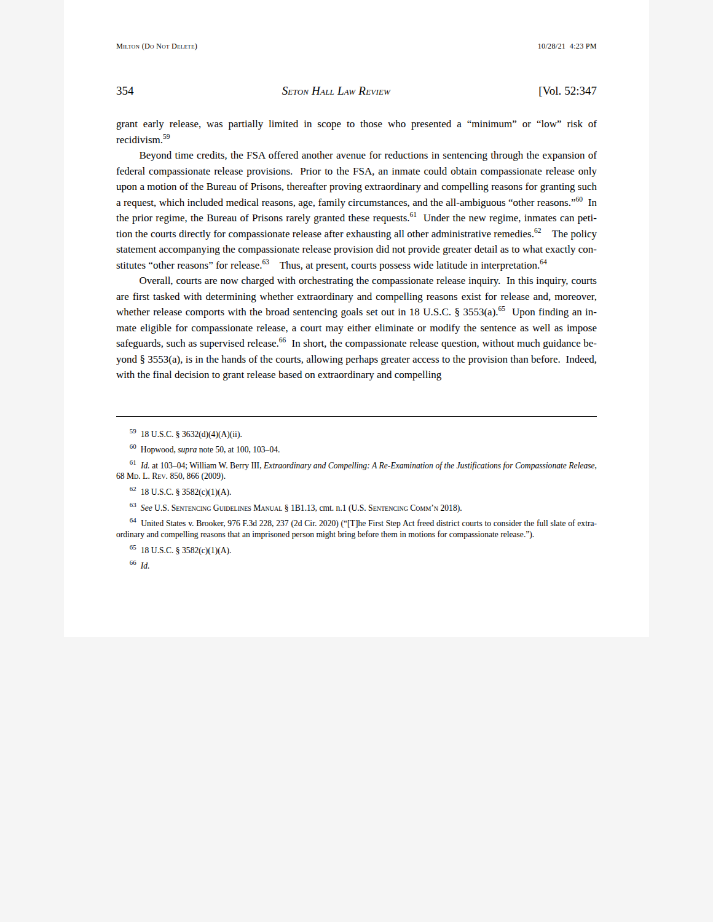Milton (Do Not Delete) 10/28/21 4:23 PM
354 Seton Hall Law Review [Vol. 52:347
grant early release, was partially limited in scope to those who presented a “minimum” or “low” risk of recidivism.59
Beyond time credits, the FSA offered another avenue for reductions in sentencing through the expansion of federal compassionate release provisions. Prior to the FSA, an inmate could obtain compassionate release only upon a motion of the Bureau of Prisons, thereafter proving extraordinary and compelling reasons for granting such a request, which included medical reasons, age, family circumstances, and the all-ambiguous “other reasons.”60 In the prior regime, the Bureau of Prisons rarely granted these requests.61 Under the new regime, inmates can petition the courts directly for compassionate release after exhausting all other administrative remedies.62 The policy statement accompanying the compassionate release provision did not provide greater detail as to what exactly constitutes “other reasons” for release.63 Thus, at present, courts possess wide latitude in interpretation.64
Overall, courts are now charged with orchestrating the compassionate release inquiry. In this inquiry, courts are first tasked with determining whether extraordinary and compelling reasons exist for release and, moreover, whether release comports with the broad sentencing goals set out in 18 U.S.C. § 3553(a).65 Upon finding an inmate eligible for compassionate release, a court may either eliminate or modify the sentence as well as impose safeguards, such as supervised release.66 In short, the compassionate release question, without much guidance beyond § 3553(a), is in the hands of the courts, allowing perhaps greater access to the provision than before. Indeed, with the final decision to grant release based on extraordinary and compelling
59 18 U.S.C. § 3632(d)(4)(A)(ii).
60 Hopwood, supra note 50, at 100, 103–04.
61 Id. at 103–04; William W. Berry III, Extraordinary and Compelling: A Re-Examination of the Justifications for Compassionate Release, 68 Md. L. Rev. 850, 866 (2009).
62 18 U.S.C. § 3582(c)(1)(A).
63 See U.S. Sentencing Guidelines Manual § 1B1.13, cmt. n.1 (U.S. Sentencing Comm’n 2018).
64 United States v. Brooker, 976 F.3d 228, 237 (2d Cir. 2020) (“[T]he First Step Act freed district courts to consider the full slate of extraordinary and compelling reasons that an imprisoned person might bring before them in motions for compassionate release.”).
65 18 U.S.C. § 3582(c)(1)(A).
66 Id.